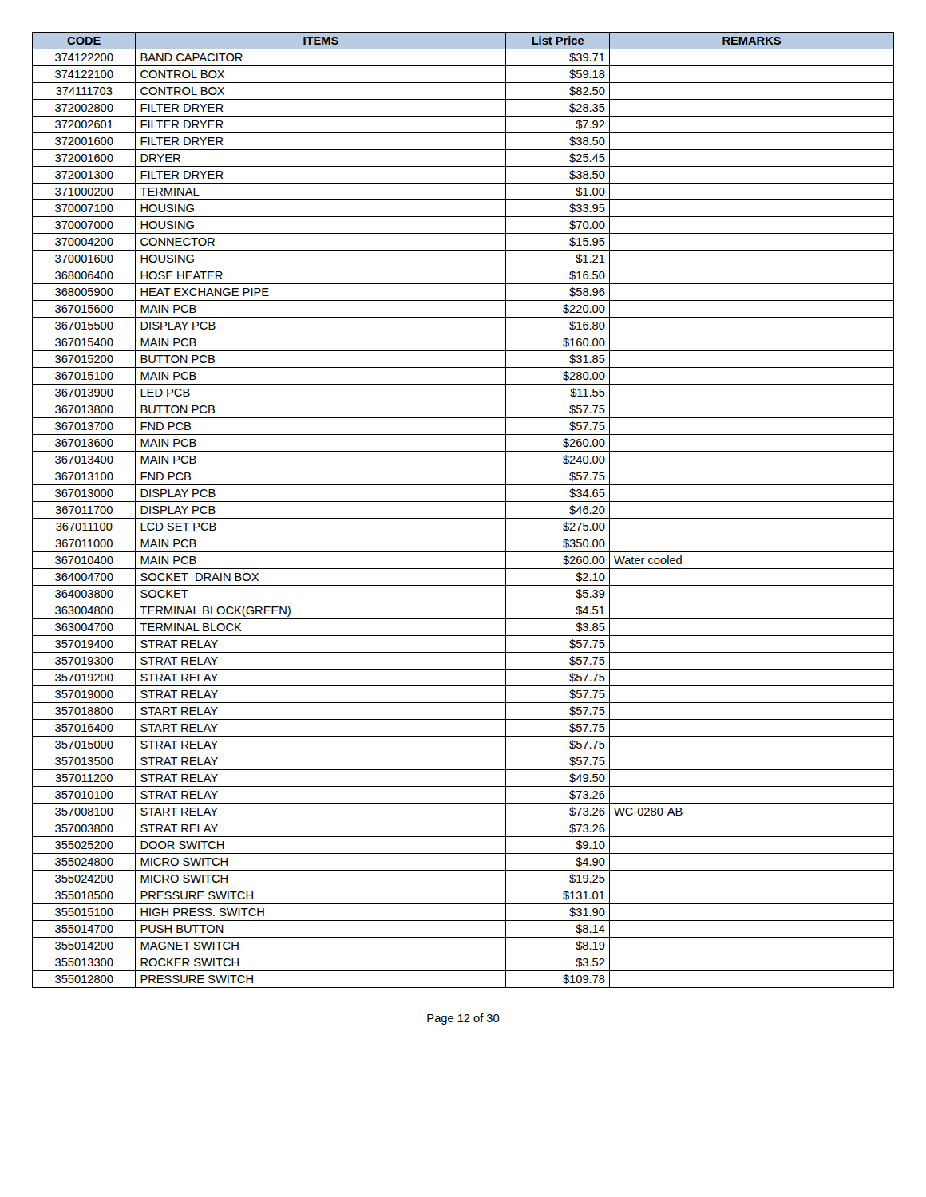| CODE | ITEMS | List Price | REMARKS |
| --- | --- | --- | --- |
| 374122200 | BAND CAPACITOR | $39.71 | |
| 374122100 | CONTROL BOX | $59.18 | |
| 374111703 | CONTROL BOX | $82.50 | |
| 372002800 | FILTER DRYER | $28.35 | |
| 372002601 | FILTER DRYER | $7.92 | |
| 372001600 | FILTER DRYER | $38.50 | |
| 372001600 | DRYER | $25.45 | |
| 372001300 | FILTER DRYER | $38.50 | |
| 371000200 | TERMINAL | $1.00 | |
| 370007100 | HOUSING | $33.95 | |
| 370007000 | HOUSING | $70.00 | |
| 370004200 | CONNECTOR | $15.95 | |
| 370001600 | HOUSING | $1.21 | |
| 368006400 | HOSE HEATER | $16.50 | |
| 368005900 | HEAT EXCHANGE PIPE | $58.96 | |
| 367015600 | MAIN PCB | $220.00 | |
| 367015500 | DISPLAY PCB | $16.80 | |
| 367015400 | MAIN PCB | $160.00 | |
| 367015200 | BUTTON PCB | $31.85 | |
| 367015100 | MAIN PCB | $280.00 | |
| 367013900 | LED PCB | $11.55 | |
| 367013800 | BUTTON PCB | $57.75 | |
| 367013700 | FND PCB | $57.75 | |
| 367013600 | MAIN PCB | $260.00 | |
| 367013400 | MAIN PCB | $240.00 | |
| 367013100 | FND PCB | $57.75 | |
| 367013000 | DISPLAY PCB | $34.65 | |
| 367011700 | DISPLAY PCB | $46.20 | |
| 367011100 | LCD SET PCB | $275.00 | |
| 367011000 | MAIN PCB | $350.00 | |
| 367010400 | MAIN PCB | $260.00 | Water cooled |
| 364004700 | SOCKET_DRAIN BOX | $2.10 | |
| 364003800 | SOCKET | $5.39 | |
| 363004800 | TERMINAL BLOCK(GREEN) | $4.51 | |
| 363004700 | TERMINAL BLOCK | $3.85 | |
| 357019400 | STRAT RELAY | $57.75 | |
| 357019300 | STRAT RELAY | $57.75 | |
| 357019200 | STRAT RELAY | $57.75 | |
| 357019000 | STRAT RELAY | $57.75 | |
| 357018800 | START RELAY | $57.75 | |
| 357016400 | START RELAY | $57.75 | |
| 357015000 | STRAT RELAY | $57.75 | |
| 357013500 | STRAT RELAY | $57.75 | |
| 357011200 | STRAT RELAY | $49.50 | |
| 357010100 | STRAT RELAY | $73.26 | |
| 357008100 | START RELAY | $73.26 | WC-0280-AB |
| 357003800 | STRAT RELAY | $73.26 | |
| 355025200 | DOOR SWITCH | $9.10 | |
| 355024800 | MICRO SWITCH | $4.90 | |
| 355024200 | MICRO SWITCH | $19.25 | |
| 355018500 | PRESSURE SWITCH | $131.01 | |
| 355015100 | HIGH PRESS. SWITCH | $31.90 | |
| 355014700 | PUSH BUTTON | $8.14 | |
| 355014200 | MAGNET SWITCH | $8.19 | |
| 355013300 | ROCKER SWITCH | $3.52 | |
| 355012800 | PRESSURE SWITCH | $109.78 | |
Page 12 of 30